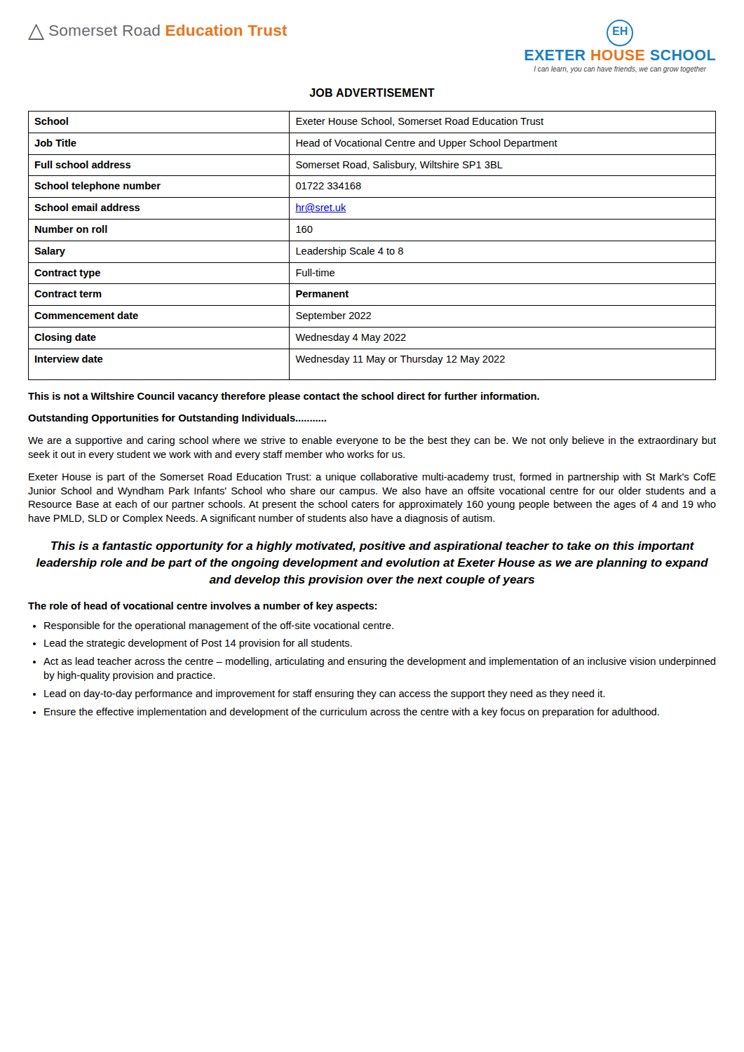△ Somerset Road Education Trust
EH
EXETER HOUSE SCHOOL
I can learn, you can have friends, we can grow together
JOB ADVERTISEMENT
| School | Exeter House School, Somerset Road Education Trust |
| Job Title | Head of Vocational Centre and Upper School Department |
| Full school address | Somerset Road, Salisbury, Wiltshire SP1 3BL |
| School telephone number | 01722 334168 |
| School email address | hr@sret.uk |
| Number on roll | 160 |
| Salary | Leadership Scale 4 to 8 |
| Contract type | Full-time |
| Contract term | Permanent |
| Commencement date | September 2022 |
| Closing date | Wednesday 4 May 2022 |
| Interview date | Wednesday 11 May or Thursday 12 May 2022 |
This is not a Wiltshire Council vacancy therefore please contact the school direct for further information.
Outstanding Opportunities for Outstanding Individuals...........
We are a supportive and caring school where we strive to enable everyone to be the best they can be. We not only believe in the extraordinary but seek it out in every student we work with and every staff member who works for us.
Exeter House is part of the Somerset Road Education Trust: a unique collaborative multi-academy trust, formed in partnership with St Mark's CofE Junior School and Wyndham Park Infants' School who share our campus. We also have an offsite vocational centre for our older students and a Resource Base at each of our partner schools. At present the school caters for approximately 160 young people between the ages of 4 and 19 who have PMLD, SLD or Complex Needs. A significant number of students also have a diagnosis of autism.
This is a fantastic opportunity for a highly motivated, positive and aspirational teacher to take on this important leadership role and be part of the ongoing development and evolution at Exeter House as we are planning to expand and develop this provision over the next couple of years
The role of head of vocational centre involves a number of key aspects:
Responsible for the operational management of the off-site vocational centre.
Lead the strategic development of Post 14 provision for all students.
Act as lead teacher across the centre – modelling, articulating and ensuring the development and implementation of an inclusive vision underpinned by high-quality provision and practice.
Lead on day-to-day performance and improvement for staff ensuring they can access the support they need as they need it.
Ensure the effective implementation and development of the curriculum across the centre with a key focus on preparation for adulthood.